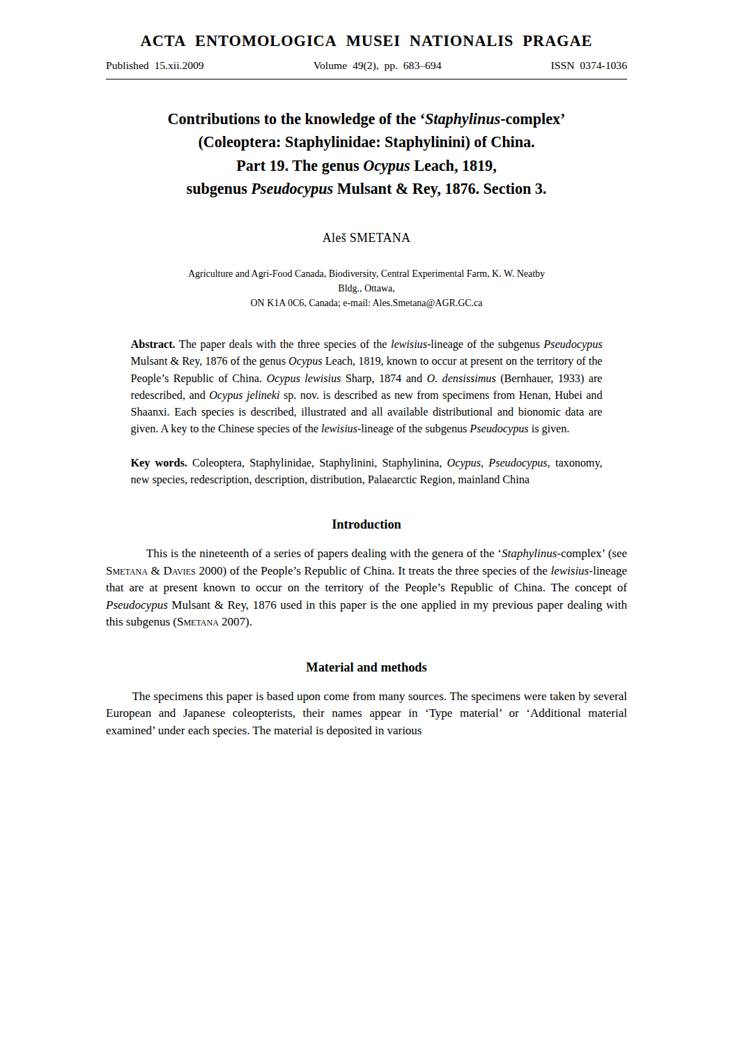ACTA ENTOMOLOGICA MUSEI NATIONALIS PRAGAE
Published 15.xii.2009 Volume 49(2), pp. 683–694 ISSN 0374-1036
Contributions to the knowledge of the ‘Staphylinus-complex’
(Coleoptera: Staphylinidae: Staphylinini) of China.
Part 19. The genus Ocypus Leach, 1819,
subgenus Pseudocypus Mulsant & Rey, 1876. Section 3.
Aleš SMETANA
Agriculture and Agri-Food Canada, Biodiversity, Central Experimental Farm, K. W. Neatby Bldg., Ottawa,
ON K1A 0C6, Canada; e-mail: Ales.Smetana@AGR.GC.ca
Abstract. The paper deals with the three species of the lewisius-lineage of the subgenus Pseudocypus Mulsant & Rey, 1876 of the genus Ocypus Leach, 1819, known to occur at present on the territory of the People’s Republic of China. Ocypus lewisius Sharp, 1874 and O. densissimus (Bernhauer, 1933) are redescribed, and Ocypus jelineki sp. nov. is described as new from specimens from Henan, Hubei and Shaanxi. Each species is described, illustrated and all available distributional and bionomic data are given. A key to the Chinese species of the lewisius-lineage of the subgenus Pseudocypus is given.
Key words. Coleoptera, Staphylinidae, Staphylinini, Staphylinina, Ocypus, Pseudocypus, taxonomy, new species, redescription, description, distribution, Palaearctic Region, mainland China
Introduction
This is the nineteenth of a series of papers dealing with the genera of the ‘Staphylinus-complex’ (see Smetana & Davies 2000) of the People’s Republic of China. It treats the three species of the lewisius-lineage that are at present known to occur on the territory of the People’s Republic of China. The concept of Pseudocypus Mulsant & Rey, 1876 used in this paper is the one applied in my previous paper dealing with this subgenus (Smetana 2007).
Material and methods
The specimens this paper is based upon come from many sources. The specimens were taken by several European and Japanese coleopterists, their names appear in ‘Type material’ or ‘Additional material examined’ under each species. The material is deposited in various